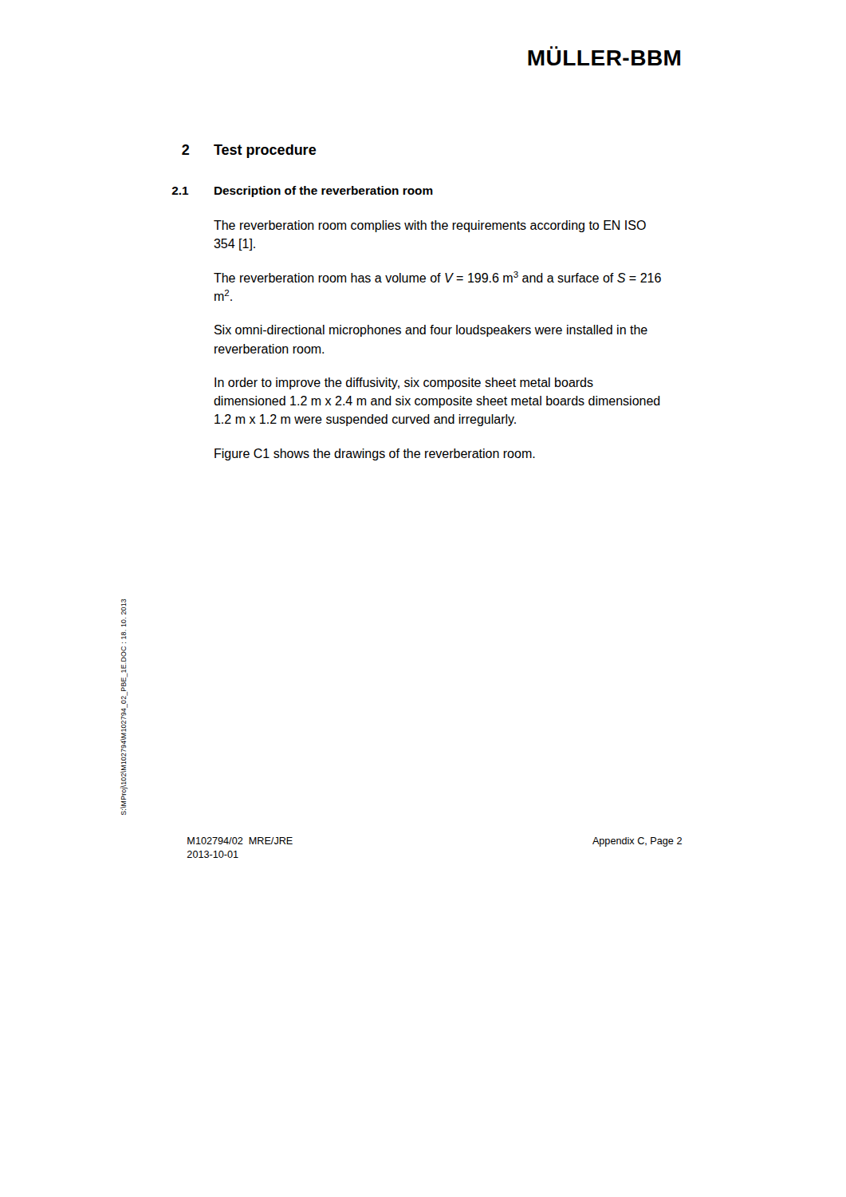MÜLLER-BBM
2 Test procedure
2.1 Description of the reverberation room
The reverberation room complies with the requirements according to EN ISO 354 [1].
The reverberation room has a volume of V = 199.6 m3 and a surface of S = 216 m2.
Six omni-directional microphones and four loudspeakers were installed in the reverberation room.
In order to improve the diffusivity, six composite sheet metal boards dimensioned 1.2 m x 2.4 m and six composite sheet metal boards dimensioned 1.2 m x 1.2 m were suspended curved and irregularly.
Figure C1 shows the drawings of the reverberation room.
S:\MProj\102\M102794\M102794_02_PBE_1E.DOC : 18. 10. 2013
M102794/02 MRE/JRE
2013-10-01
Appendix C, Page 2